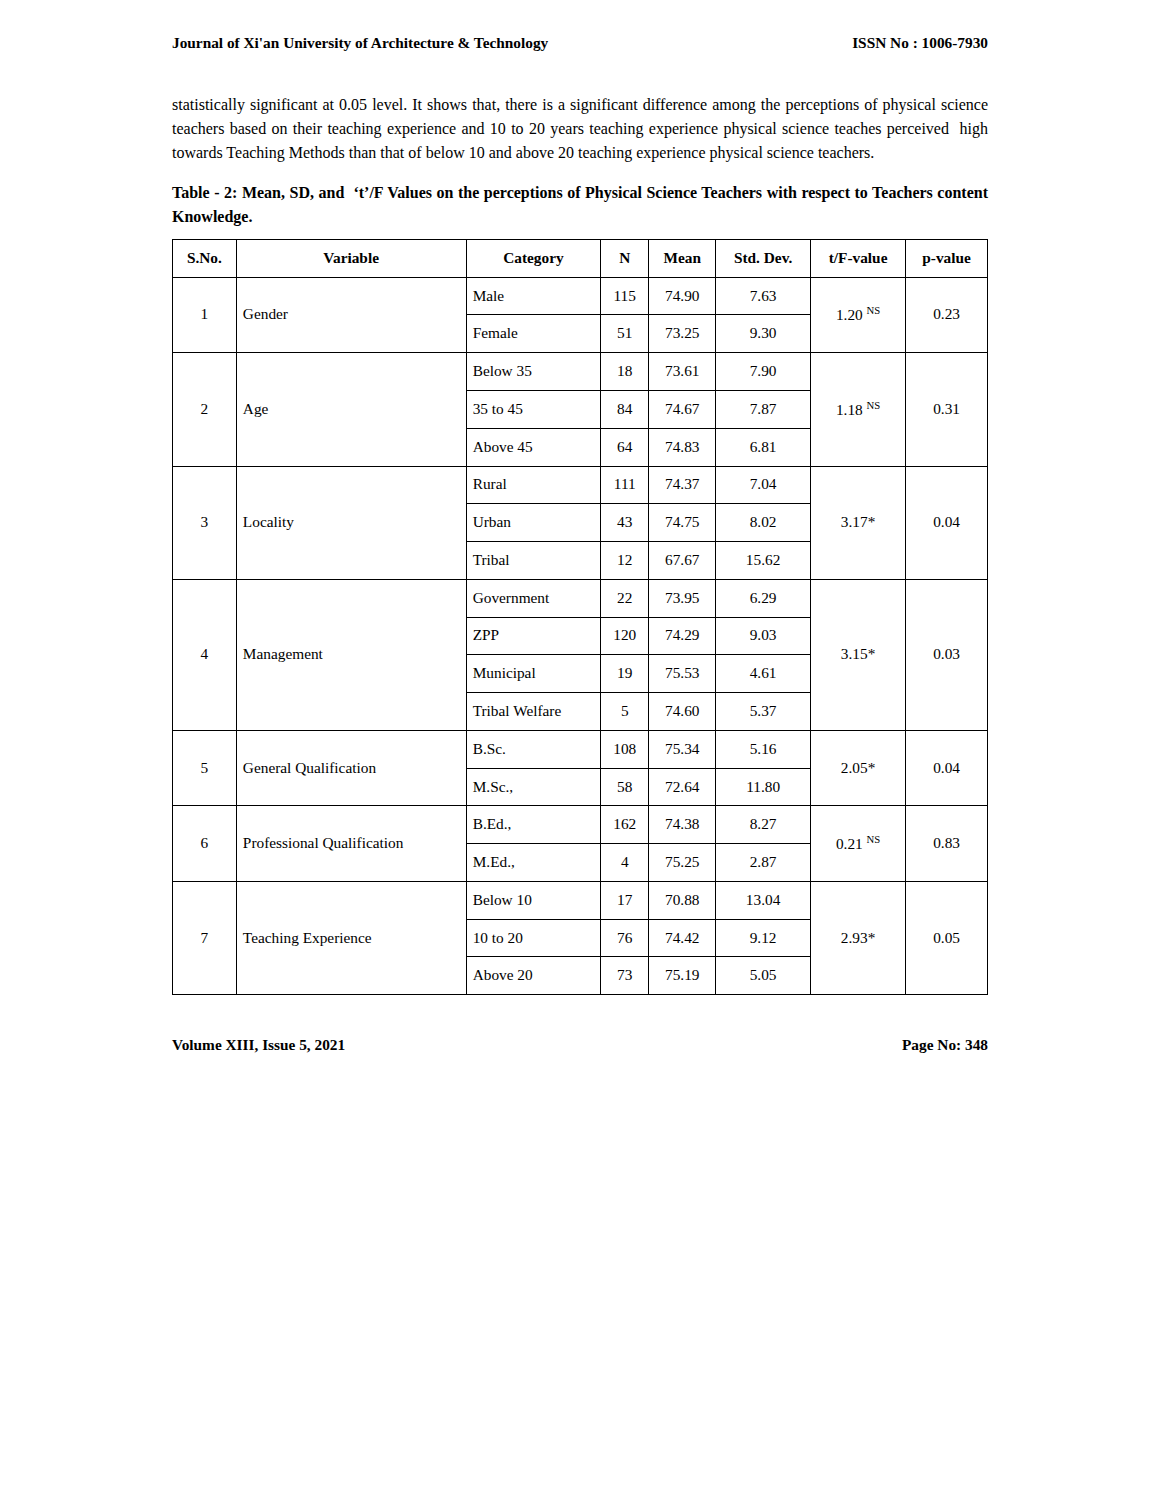Journal of Xi'an University of Architecture & Technology ISSN No : 1006-7930
statistically significant at 0.05 level. It shows that, there is a significant difference among the perceptions of physical science teachers based on their teaching experience and 10 to 20 years teaching experience physical science teaches perceived high towards Teaching Methods than that of below 10 and above 20 teaching experience physical science teachers.
Table - 2: Mean, SD, and ‘t’/F Values on the perceptions of Physical Science Teachers with respect to Teachers content Knowledge.
| S.No. | Variable | Category | N | Mean | Std. Dev. | t/F-value | p-value |
| --- | --- | --- | --- | --- | --- | --- | --- |
| 1 | Gender | Male | 115 | 74.90 | 7.63 | 1.20 NS | 0.23 |
| Female | 51 | 73.25 | 9.30 |
| 2 | Age | Below 35 | 18 | 73.61 | 7.90 | 1.18 NS | 0.31 |
| 35 to 45 | 84 | 74.67 | 7.87 |
| Above 45 | 64 | 74.83 | 6.81 |
| 3 | Locality | Rural | 111 | 74.37 | 7.04 | 3.17* | 0.04 |
| Urban | 43 | 74.75 | 8.02 |
| Tribal | 12 | 67.67 | 15.62 |
| 4 | Management | Government | 22 | 73.95 | 6.29 | 3.15* | 0.03 |
| ZPP | 120 | 74.29 | 9.03 |
| Municipal | 19 | 75.53 | 4.61 |
| Tribal Welfare | 5 | 74.60 | 5.37 |
| 5 | General Qualification | B.Sc. | 108 | 75.34 | 5.16 | 2.05* | 0.04 |
| M.Sc., | 58 | 72.64 | 11.80 |
| 6 | Professional Qualification | B.Ed., | 162 | 74.38 | 8.27 | 0.21 NS | 0.83 |
| M.Ed., | 4 | 75.25 | 2.87 |
| 7 | Teaching Experience | Below 10 | 17 | 70.88 | 13.04 | 2.93* | 0.05 |
| 10 to 20 | 76 | 74.42 | 9.12 |
| Above 20 | 73 | 75.19 | 5.05 |
Volume XIII, Issue 5, 2021 Page No: 348